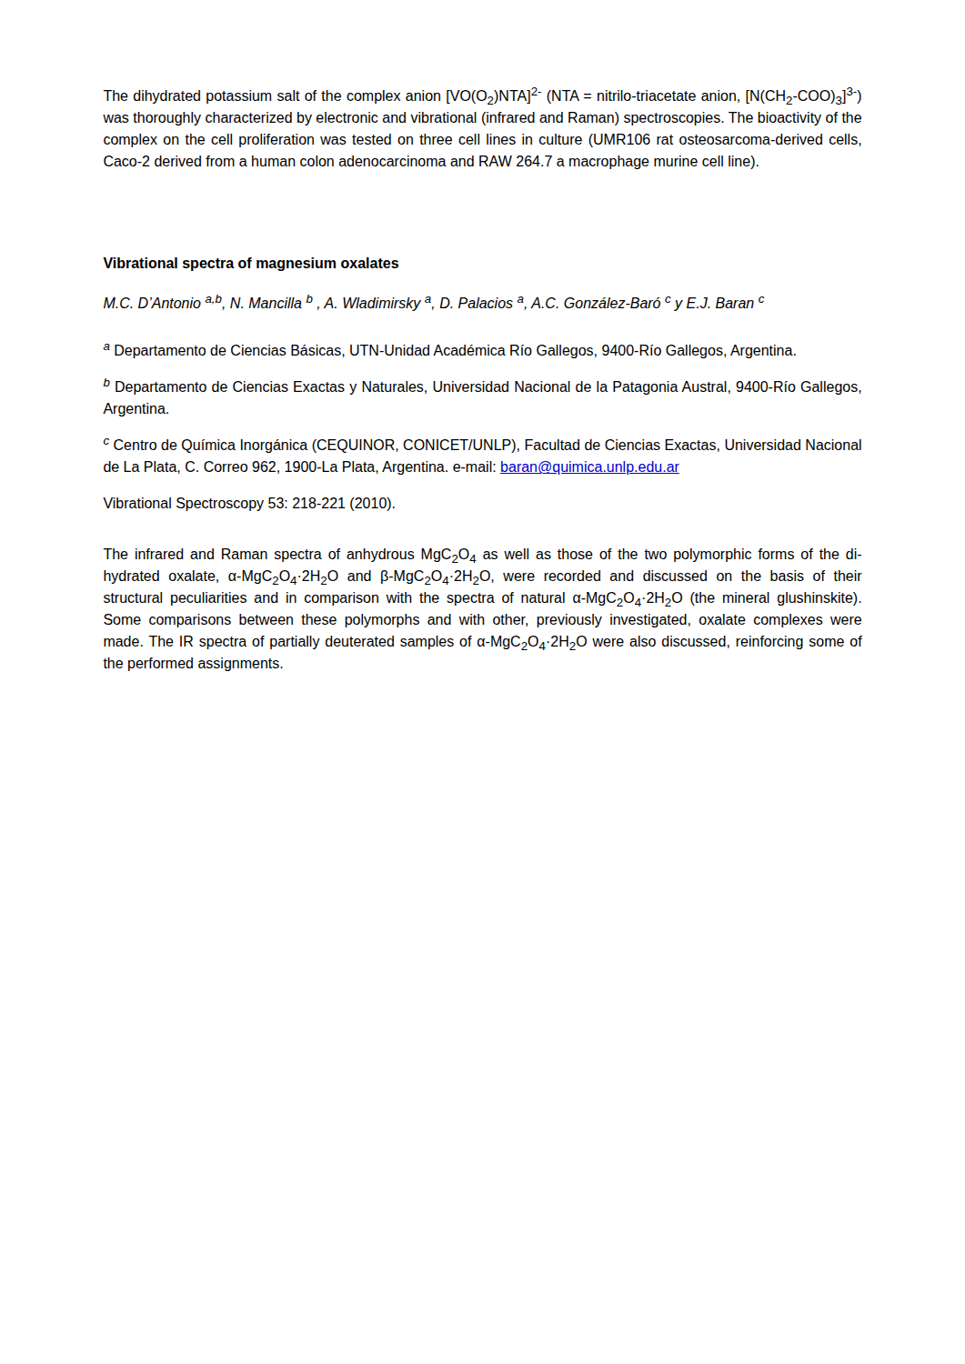The dihydrated potassium salt of the complex anion [VO(O2)NTA]2- (NTA = nitrilo-triacetate anion, [N(CH2-COO)3]3-) was thoroughly characterized by electronic and vibrational (infrared and Raman) spectroscopies. The bioactivity of the complex on the cell proliferation was tested on three cell lines in culture (UMR106 rat osteosarcoma-derived cells, Caco-2 derived from a human colon adenocarcinoma and RAW 264.7 a macrophage murine cell line).
Vibrational spectra of magnesium oxalates
M.C. D’Antonio a,b, N. Mancilla b , A. Wladimirsky a, D. Palacios a, A.C. González-Baró c y E.J. Baran c
a Departamento de Ciencias Básicas, UTN-Unidad Académica Río Gallegos, 9400-Río Gallegos, Argentina.
b Departamento de Ciencias Exactas y Naturales, Universidad Nacional de la Patagonia Austral, 9400-Río Gallegos, Argentina.
c Centro de Química Inorgánica (CEQUINOR, CONICET/UNLP), Facultad de Ciencias Exactas, Universidad Nacional de La Plata, C. Correo 962, 1900-La Plata, Argentina. e-mail: baran@quimica.unlp.edu.ar
Vibrational Spectroscopy 53: 218-221 (2010).
The infrared and Raman spectra of anhydrous MgC2O4 as well as those of the two polymorphic forms of the di-hydrated oxalate, α-MgC2O4·2H2O and β-MgC2O4·2H2O, were recorded and discussed on the basis of their structural peculiarities and in comparison with the spectra of natural α-MgC2O4·2H2O (the mineral glushinskite). Some comparisons between these polymorphs and with other, previously investigated, oxalate complexes were made. The IR spectra of partially deuterated samples of α-MgC2O4·2H2O were also discussed, reinforcing some of the performed assignments.